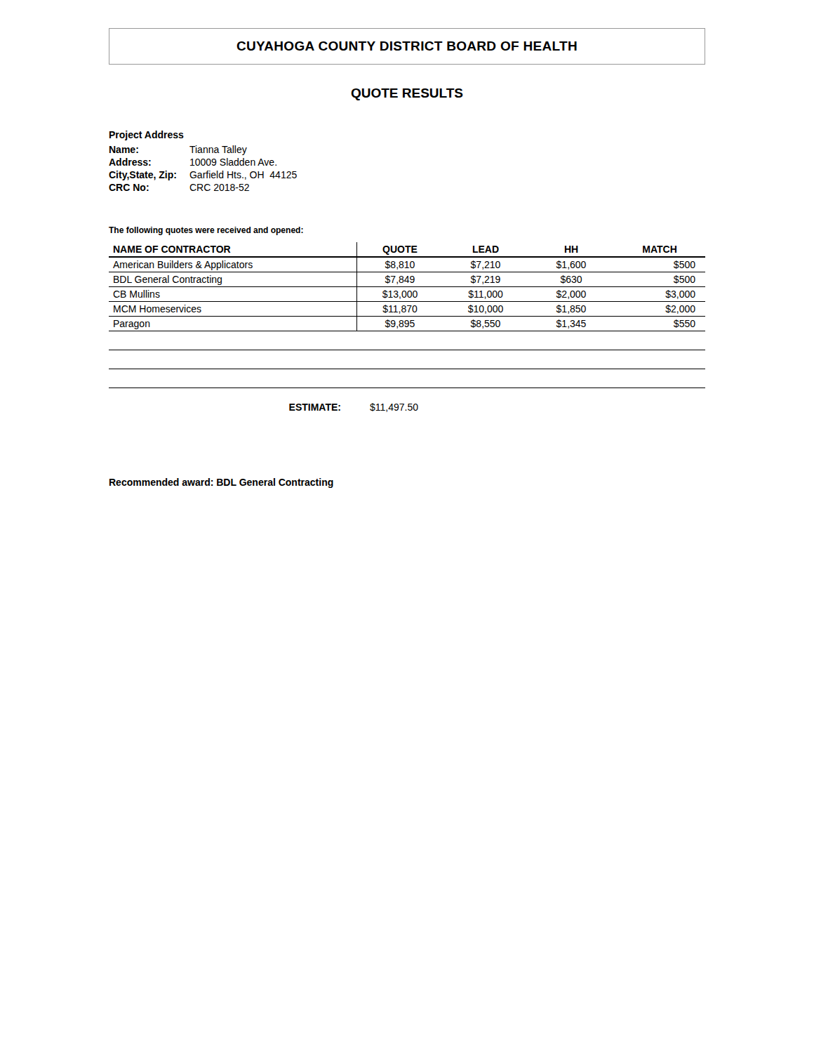CUYAHOGA COUNTY DISTRICT BOARD OF HEALTH
QUOTE RESULTS
Project Address
| Name: | Tianna Talley |
| Address: | 10009 Sladden Ave. |
| City,State, Zip: | Garfield Hts., OH 44125 |
| CRC No: | CRC 2018-52 |
The following quotes were received and opened:
| NAME OF CONTRACTOR | QUOTE | LEAD | HH | MATCH |
| --- | --- | --- | --- | --- |
| American Builders & Applicators | $8,810 | $7,210 | $1,600 | $500 |
| BDL General Contracting | $7,849 | $7,219 | $630 | $500 |
| CB Mullins | $13,000 | $11,000 | $2,000 | $3,000 |
| MCM Homeservices | $11,870 | $10,000 | $1,850 | $2,000 |
| Paragon | $9,895 | $8,550 | $1,345 | $550 |
| ESTIMATE: | $11,497.50 |
Recommended award: BDL General Contracting